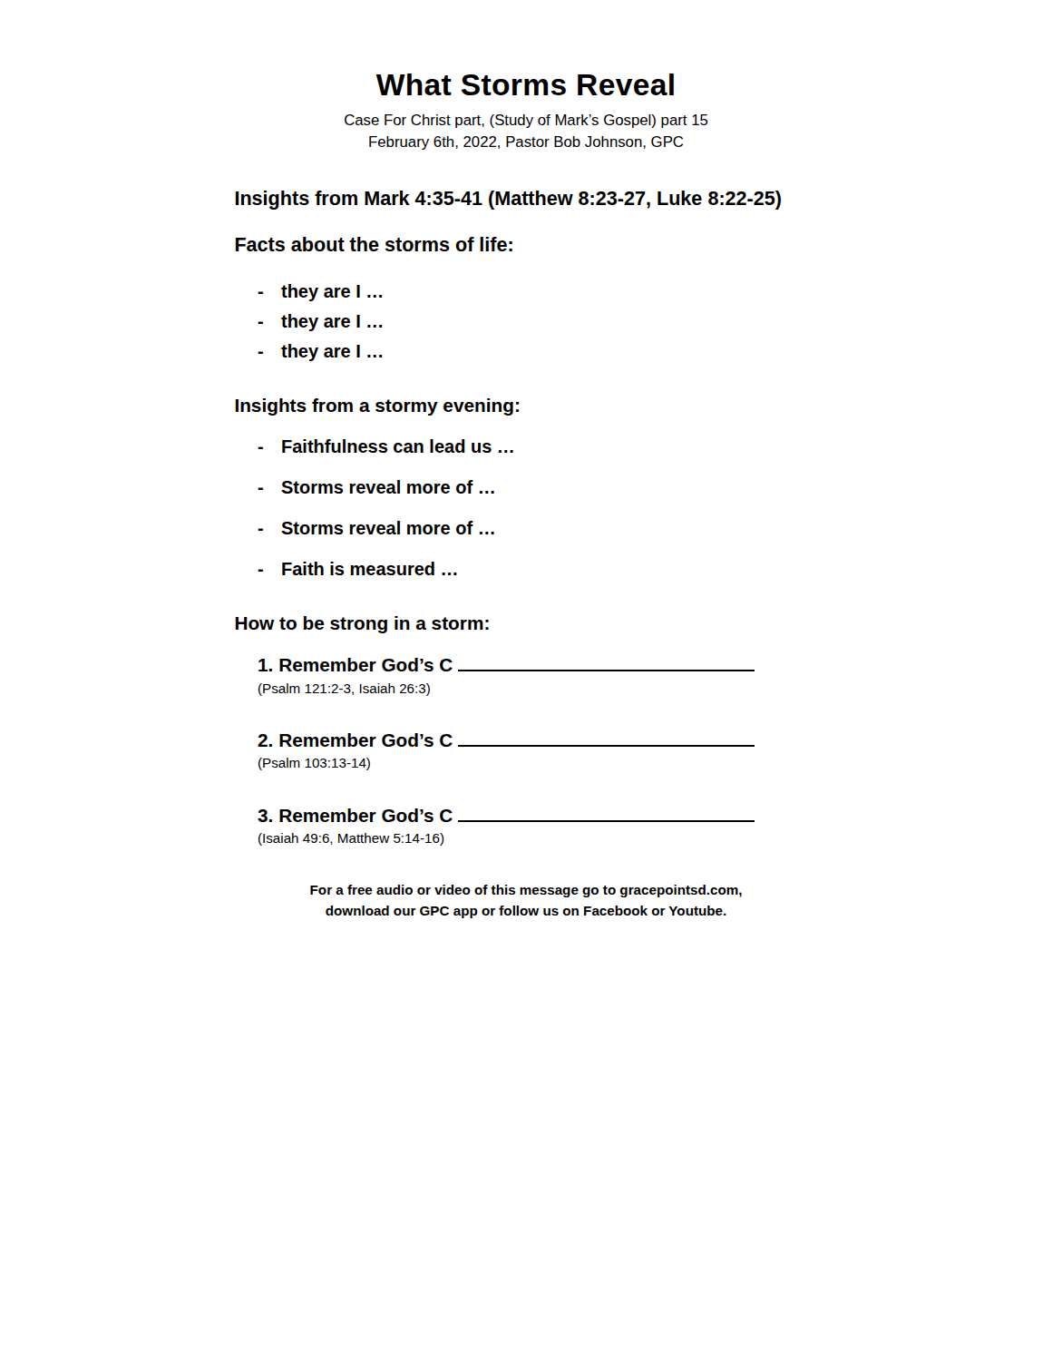What Storms Reveal
Case For Christ part, (Study of Mark’s Gospel) part 15
February 6th, 2022, Pastor Bob Johnson, GPC
Insights from Mark 4:35-41 (Matthew 8:23-27, Luke 8:22-25)
Facts about the storms of life:
they are I …
they are I …
they are I …
Insights from a stormy evening:
Faithfulness can lead us …
Storms reveal more of …
Storms reveal more of …
Faith is measured …
How to be strong in a storm:
Remember God’s C (Psalm 121:2-3, Isaiah 26:3)
Remember God’s C (Psalm 103:13-14)
Remember God’s C (Isaiah 49:6, Matthew 5:14-16)
For a free audio or video of this message go to gracepointsd.com,
download our GPC app or follow us on Facebook or Youtube.